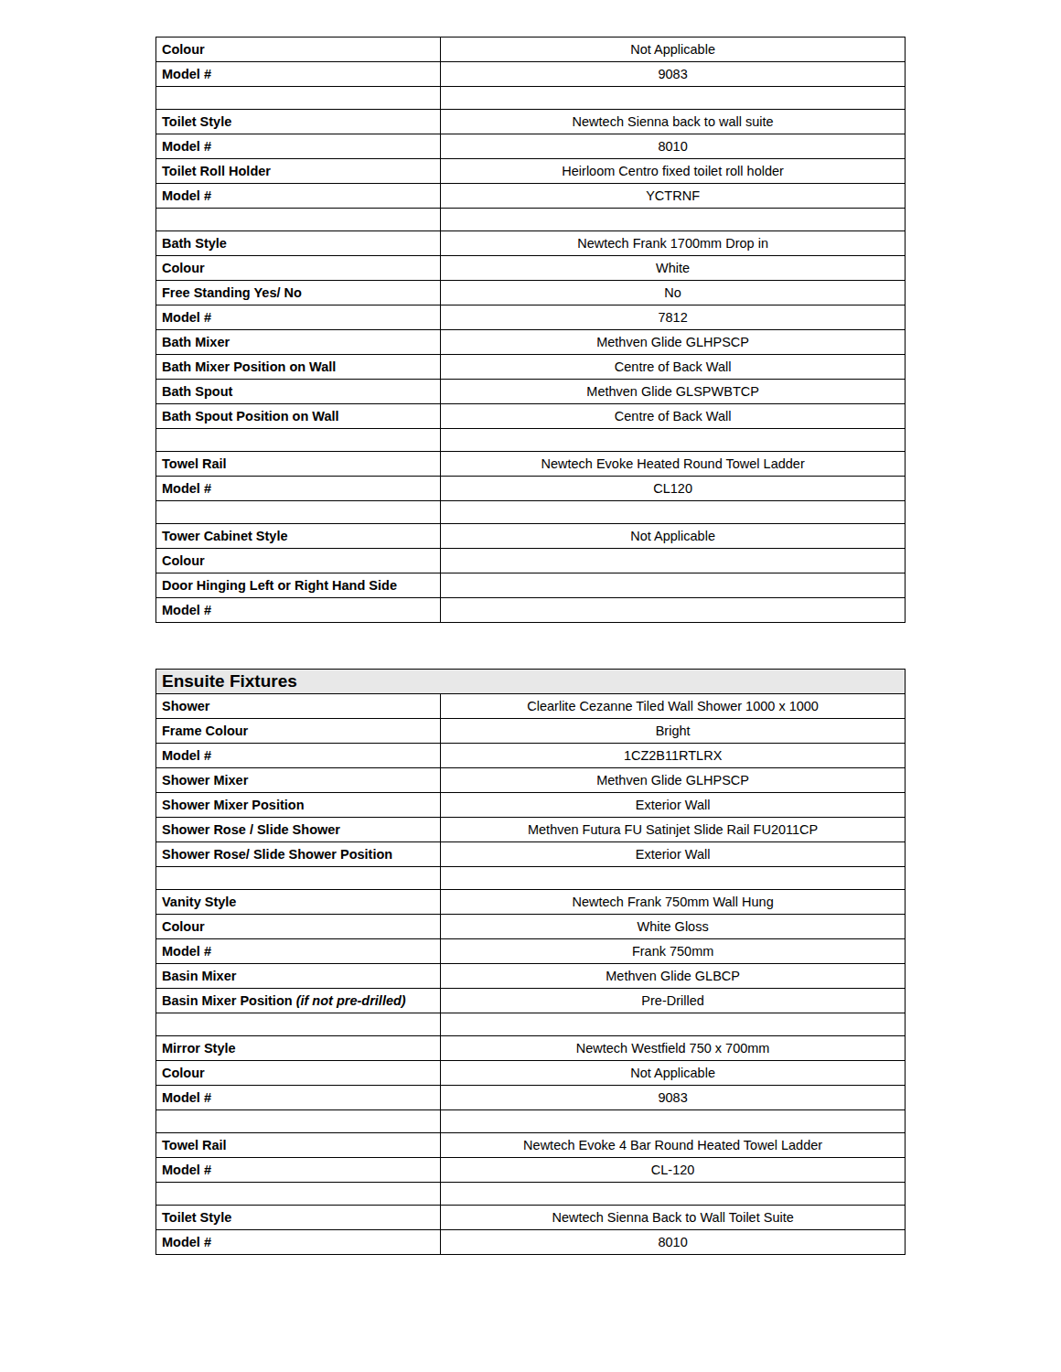| Colour | Not Applicable |
| Model # | 9083 |
| Toilet Style | Newtech Sienna back to wall suite |
| Model # | 8010 |
| Toilet Roll Holder | Heirloom Centro fixed toilet roll holder |
| Model # | YCTRNF |
| Bath Style | Newtech Frank 1700mm Drop in |
| Colour | White |
| Free Standing Yes/ No | No |
| Model # | 7812 |
| Bath Mixer | Methven Glide GLHPSCP |
| Bath Mixer Position on Wall | Centre of Back Wall |
| Bath Spout | Methven Glide GLSPWBTCP |
| Bath Spout Position on Wall | Centre of Back Wall |
| Towel Rail | Newtech Evoke Heated Round Towel Ladder |
| Model # | CL120 |
| Tower Cabinet Style | Not Applicable |
| Colour | |
| Door Hinging Left or Right Hand Side | |
| Model # | |
| Ensuite Fixtures |
| Shower | Clearlite Cezanne Tiled Wall Shower 1000 x 1000 |
| Frame Colour | Bright |
| Model # | 1CZ2B11RTLRX |
| Shower Mixer | Methven Glide GLHPSCP |
| Shower Mixer Position | Exterior Wall |
| Shower Rose / Slide Shower | Methven Futura FU Satinjet Slide Rail FU2011CP |
| Shower Rose/ Slide Shower Position | Exterior Wall |
| Vanity Style | Newtech Frank 750mm Wall Hung |
| Colour | White Gloss |
| Model # | Frank 750mm |
| Basin Mixer | Methven Glide GLBCP |
| Basin Mixer Position (if not pre-drilled) | Pre-Drilled |
| Mirror Style | Newtech Westfield 750 x 700mm |
| Colour | Not Applicable |
| Model # | 9083 |
| Towel Rail | Newtech Evoke 4 Bar Round Heated Towel Ladder |
| Model # | CL-120 |
| Toilet Style | Newtech Sienna Back to Wall Toilet Suite |
| Model # | 8010 |